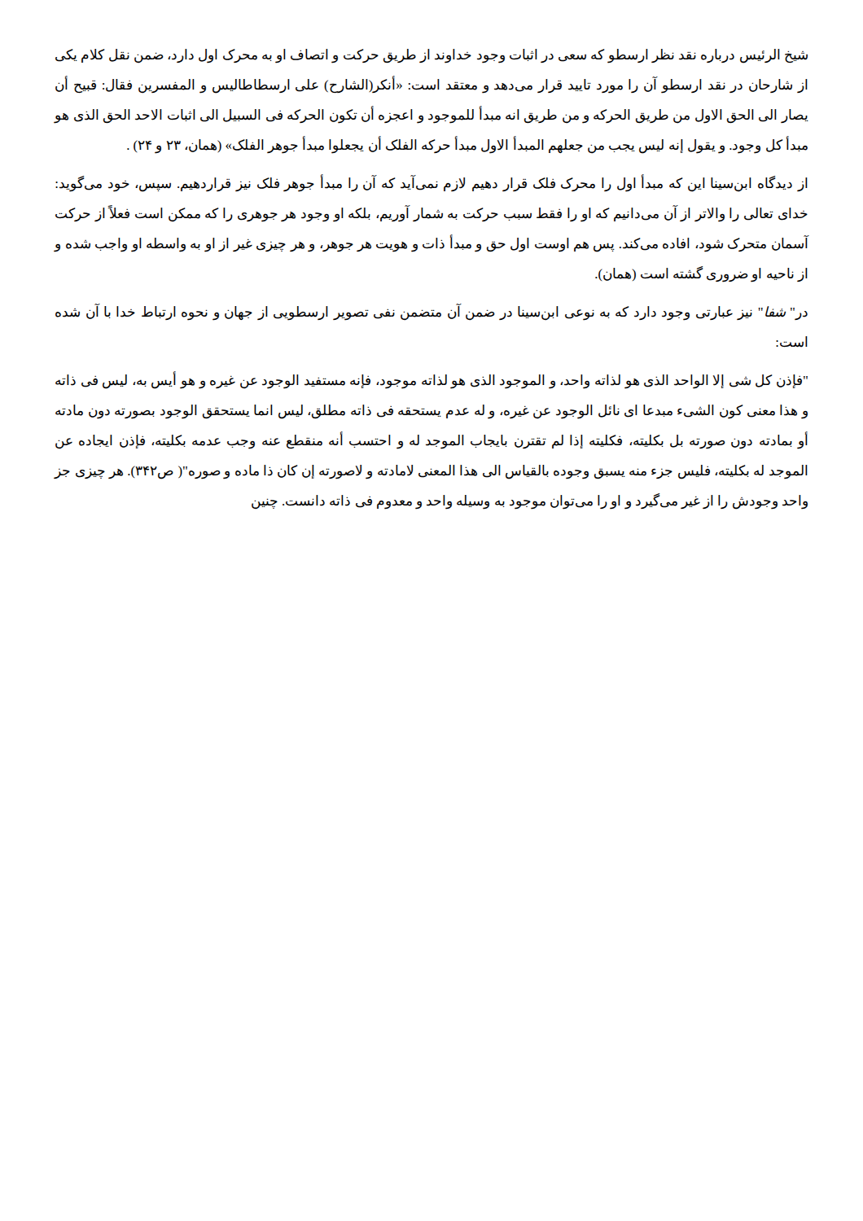شیخ الرئیس درباره نقد نظر ارسطو که سعی در اثبات وجود خداوند از طریق حرکت و اتصاف او به محرک اول دارد، ضمن نقل کلام یکی از شارحان در نقد ارسطو آن را مورد تایید قرار می‌دهد و معتقد است: «أنکر(الشارح) علی ارسطاطالیس و المفسرین فقال: قبیح أن یصار الی الحق الاول من طریق الحرکه و من طریق انه مبدأ للموجود و اعجزه أن تکون الحرکه فی السبیل الی اثبات الاحد الحق الذی هو مبدأ کل وجود. و یقول إنه لیس یجب من جعلهم المبدأ الاول مبدأ حرکه الفلک أن یجعلوا مبدأ جوهر الفلک» (همان، ۲۳ و ۲۴) .
از دیدگاه ابن‌سینا این که مبدأ اول را محرک فلک قرار دهیم لازم نمی‌آید که آن را مبدأ جوهر فلک نیز قراردهیم. سپس، خود می‌گوید: خدای تعالی را والاتر از آن می‌دانیم که او را فقط سبب حرکت به شمار آوریم، بلکه او وجود هر جوهری را که ممکن است فعلاً از حرکت آسمان متحرک شود، افاده می‌کند. پس هم اوست اول حق و مبدأ ذات و هویت هر جوهر، و هر چیزی غیر از او به واسطه او واجب شده و از ناحیه او ضروری گشته است (همان).
در" شفا" نیز عبارتی وجود دارد که به نوعی ابن‌سینا در ضمن آن متضمن نفی تصویر ارسطویی از جهان و نحوه ارتباط خدا با آن شده است:
"فإذن کل شی إلا الواحد الذی هو لذاته واحد، و الموجود الذی هو لذاته موجود، فإنه مستفید الوجود عن غیره و هو أیس به، لیس فی ذاته و هذا معنی کون الشیء مبدعا ای نائل الوجود عن غیره، و له عدم یستحقه فی ذاته مطلق، لیس انما یستحقق الوجود بصورته دون مادته أو بمادته دون صورته بل بکلیته، فکلیته إذا لم تقترن بایجاب الموجد له و احتسب أنه منقطع عنه وجب عدمه بکلیته، فإذن ایجاده عن الموجد له بکلیته، فلیس جزء منه یسبق وجوده بالقیاس الی هذا المعنی لامادته و لاصورته إن کان ذا ماده و صوره"( ص۳۴۲). هر چیزی جز واحد وجودش را از غیر می‌گیرد و او را می‌توان موجود به وسیله واحد و معدوم فی ذاته دانست. چنین